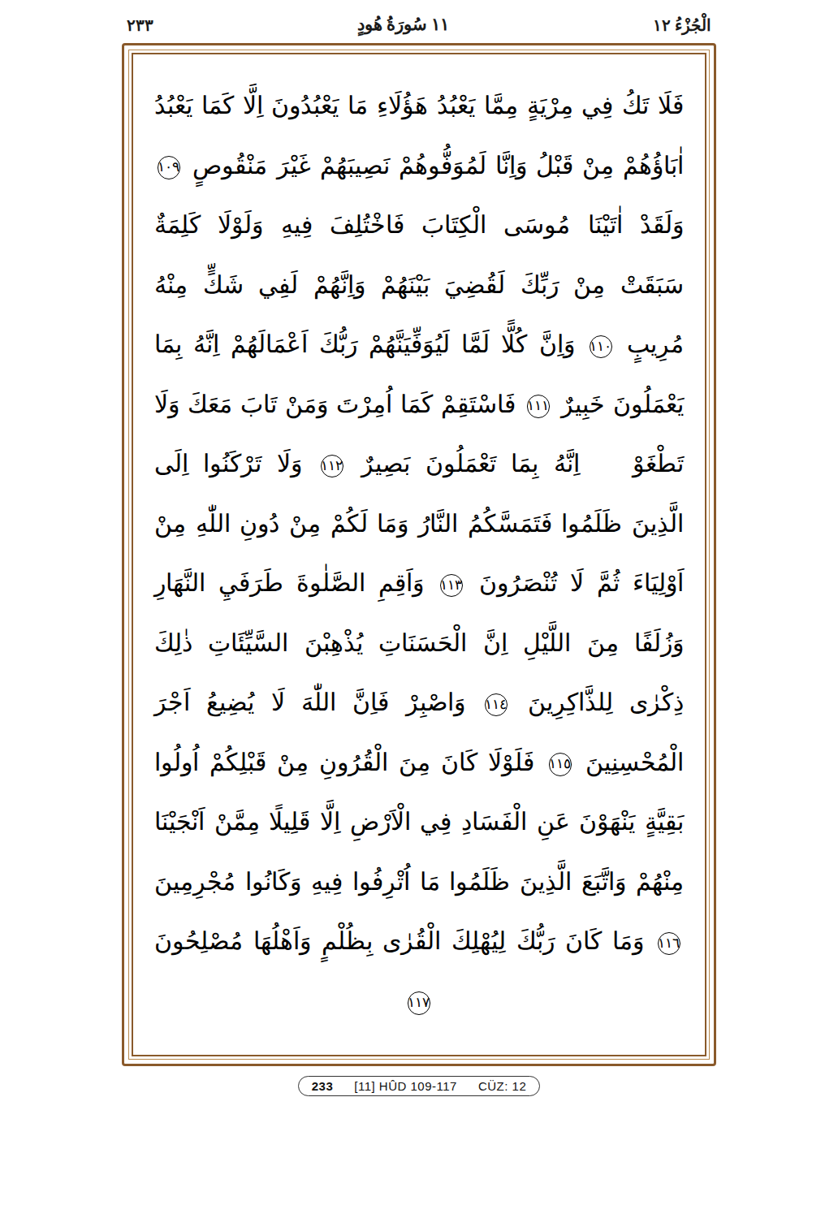الْجُزْءُ ١٢
١١ سُورَةُ هُودٍ
٢٣٣
فَلَا تَكُ فِي مِرْيَةٍ مِمَّا يَعْبُدُ هَؤُلَاءِ مَا يَعْبُدُونَ اِلَّا كَمَا يَعْبُدُ اٰبَاؤُهُمْ مِنْ قَبْلُ وَاِنَّا لَمُوَفُّوهُمْ نَصِيبَهُمْ غَيْرَ مَنْقُوصٍ ١٠٩ وَلَقَدْ اٰتَيْنَا مُوسَى الْكِتَابَ فَاخْتُلِفَ فِيهِ وَلَوْلَا كَلِمَةٌ سَبَقَتْ مِنْ رَبِّكَ لَقُضِيَ بَيْنَهُمْ وَاِنَّهُمْ لَفِي شَكٍّ مِنْهُ مُرِيبٍ ١١٠ وَاِنَّ كُلًّا لَمَّا لَيُوَفِّيَنَّهُمْ رَبُّكَ اَعْمَالَهُمْ اِنَّهُ بِمَا يَعْمَلُونَ خَبِيرٌ ١١١ فَاسْتَقِمْ كَمَا اُمِرْتَ وَمَنْ تَابَ مَعَكَ وَلَا تَطْغَوْاۚ اِنَّهُ بِمَا تَعْمَلُونَ بَصِيرٌ ١١٢ وَلَا تَرْكَنُوا اِلَى الَّذِينَ ظَلَمُوا فَتَمَسَّكُمُ النَّارُ وَمَا لَكُمْ مِنْ دُونِ اللّٰهِ مِنْ اَوْلِيَاءَ ثُمَّ لَا تُنْصَرُونَ ١١٣ وَاَقِمِ الصَّلٰوةَ طَرَفَيِ النَّهَارِ وَزُلَفًا مِنَ اللَّيْلِ اِنَّ الْحَسَنَاتِ يُذْهِبْنَ السَّيِّئَاتِ ذٰلِكَ ذِكْرٰى لِلذَّاكِرِينَ ١١٤ وَاصْبِرْ فَاِنَّ اللّٰهَ لَا يُضِيعُ اَجْرَ الْمُحْسِنِينَ ١١٥ فَلَوْلَا كَانَ مِنَ الْقُرُونِ مِنْ قَبْلِكُمْ اُولُوا بَقِيَّةٍ يَنْهَوْنَ عَنِ الْفَسَادِ فِي الْاَرْضِ اِلَّا قَلِيلًا مِمَّنْ اَنْجَيْنَا مِنْهُمْ وَاتَّبَعَ الَّذِينَ ظَلَمُوا مَا اُتْرِفُوا فِيهِ وَكَانُوا مُجْرِمِينَ ١١٦ وَمَا كَانَ رَبُّكَ لِيُهْلِكَ الْقُرٰى بِظُلْمٍ وَاَهْلُهَا مُصْلِحُونَ ١١٧
233 [11] HÛD 109-117 CÜZ: 12